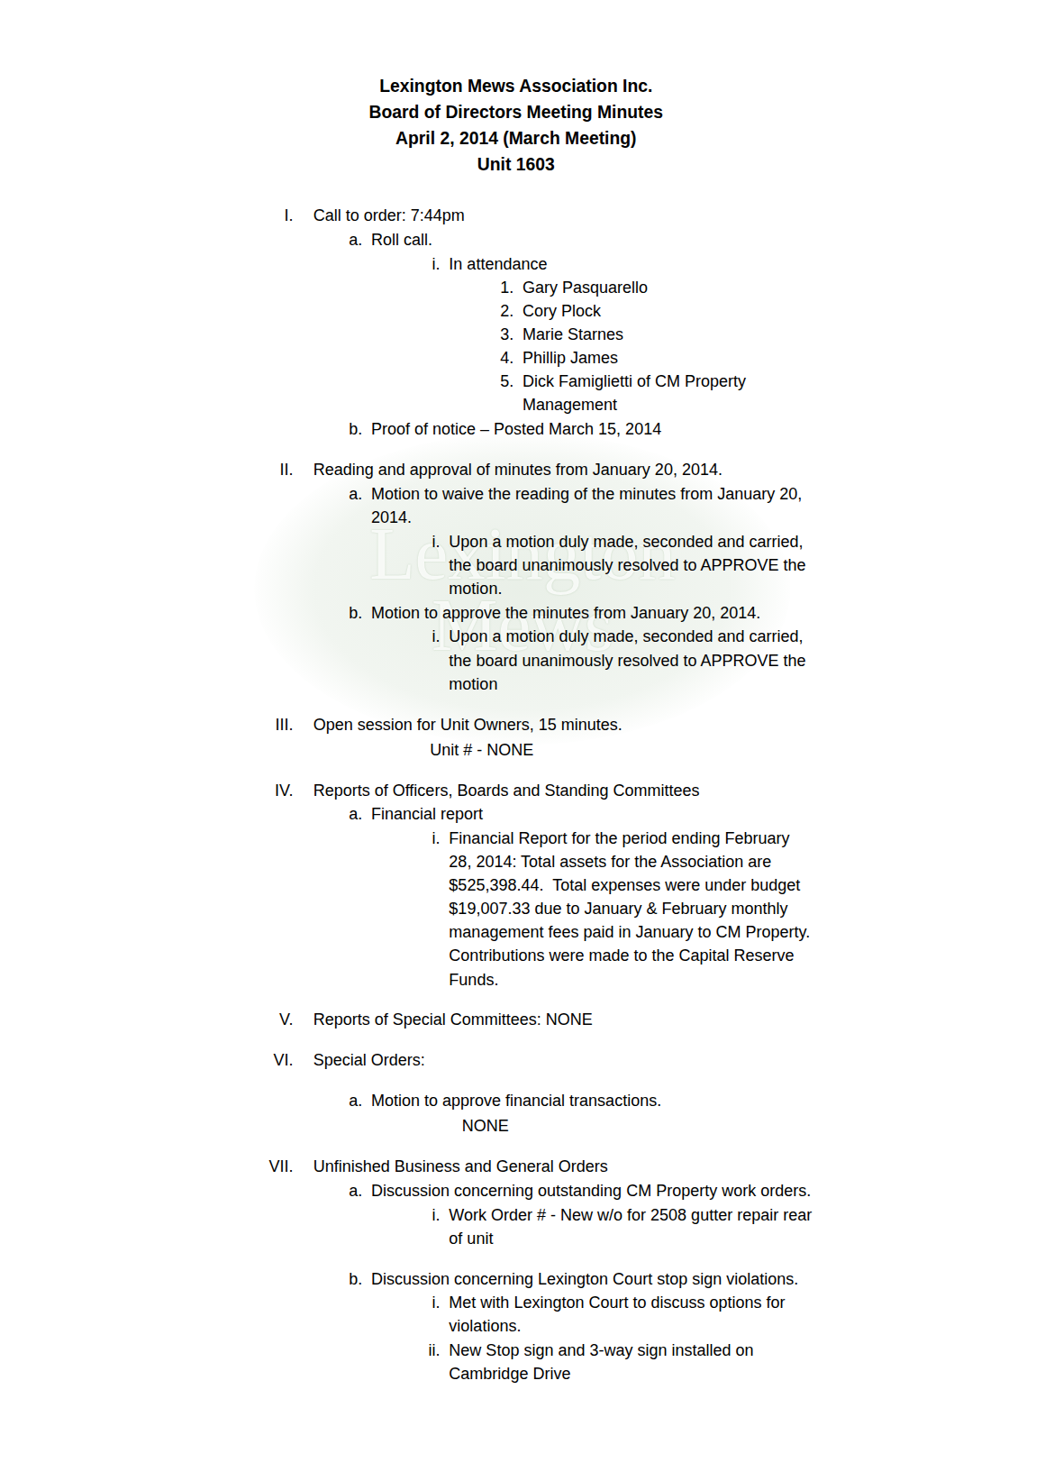Lexington
Mews
Lexington Mews Association Inc. Board of Directors Meeting Minutes April 2, 2014 (March Meeting) Unit 1603
Call to order: 7:44pm
Roll call.
In attendance
Gary Pasquarello
Cory Plock
Marie Starnes
Phillip James
Dick Famiglietti of CM Property Management
Proof of notice – Posted March 15, 2014
Reading and approval of minutes from January 20, 2014.
Motion to waive the reading of the minutes from January 20, 2014.
Upon a motion duly made, seconded and carried, the board unanimously resolved to APPROVE the motion.
Motion to approve the minutes from January 20, 2014.
Upon a motion duly made, seconded and carried, the board unanimously resolved to APPROVE the motion
Open session for Unit Owners, 15 minutes.
Unit # - NONE
Reports of Officers, Boards and Standing Committees
Financial report
Financial Report for the period ending February 28, 2014: Total assets for the Association are $525,398.44. Total expenses were under budget $19,007.33 due to January & February monthly management fees paid in January to CM Property. Contributions were made to the Capital Reserve Funds.
Reports of Special Committees: NONE
Special Orders:
Motion to approve financial transactions.
NONE
Unfinished Business and General Orders
Discussion concerning outstanding CM Property work orders.
Work Order # - New w/o for 2508 gutter repair rear of unit
Discussion concerning Lexington Court stop sign violations.
Met with Lexington Court to discuss options for violations.
New Stop sign and 3-way sign installed on Cambridge Drive